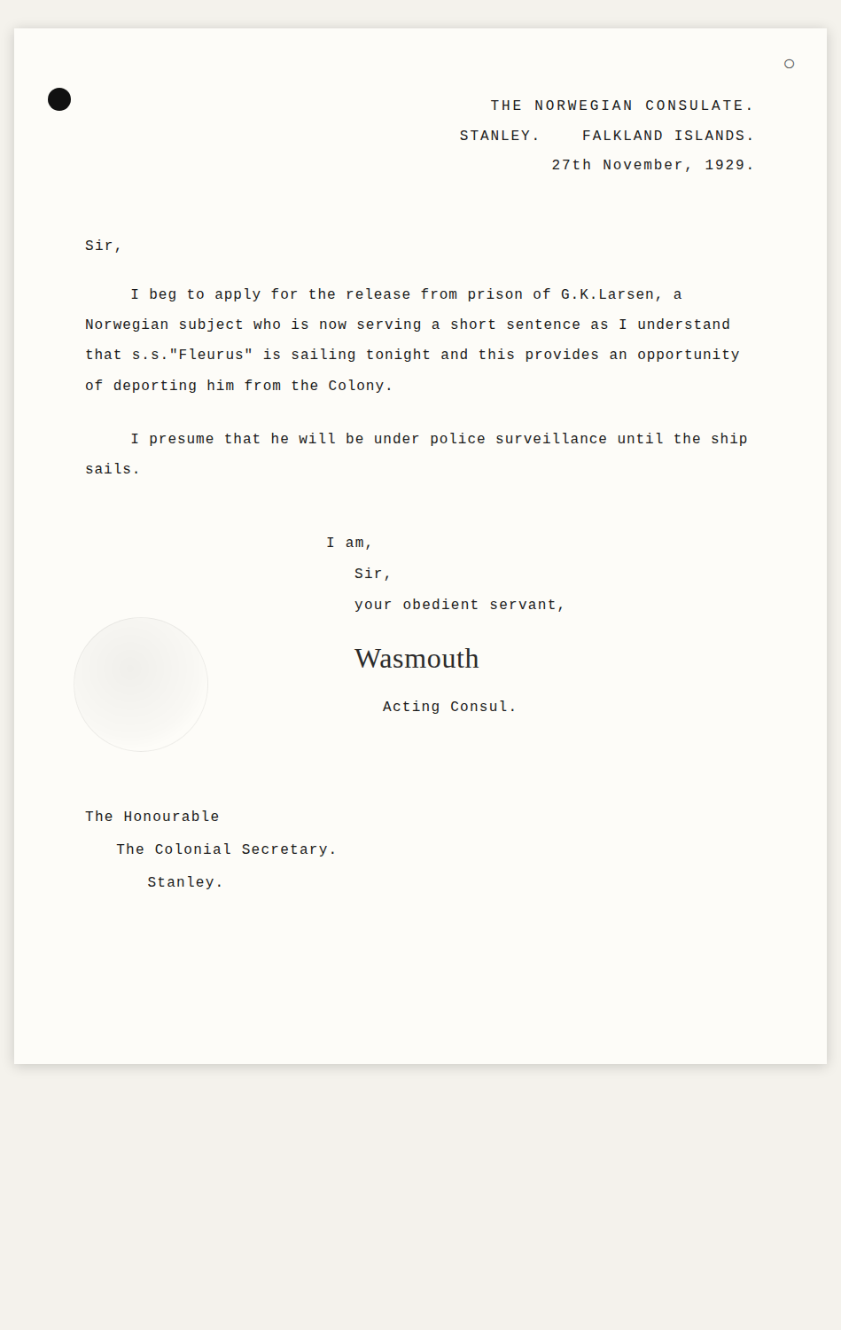○
THE NORWEGIAN CONSULATE.
STANLEY. FALKLAND ISLANDS.
27th November, 1929.
Sir,
I beg to apply for the release from prison of G.K.Larsen, a Norwegian subject who is now serving a short sentence as I understand that s.s."Fleurus" is sailing tonight and this provides an opportunity of deporting him from the Colony.
I presume that he will be under police surveillance until the ship sails.
I am,
Sir,
your obedient servant,
Wasmouth
Acting Consul.
The Honourable
The Colonial Secretary.
Stanley.